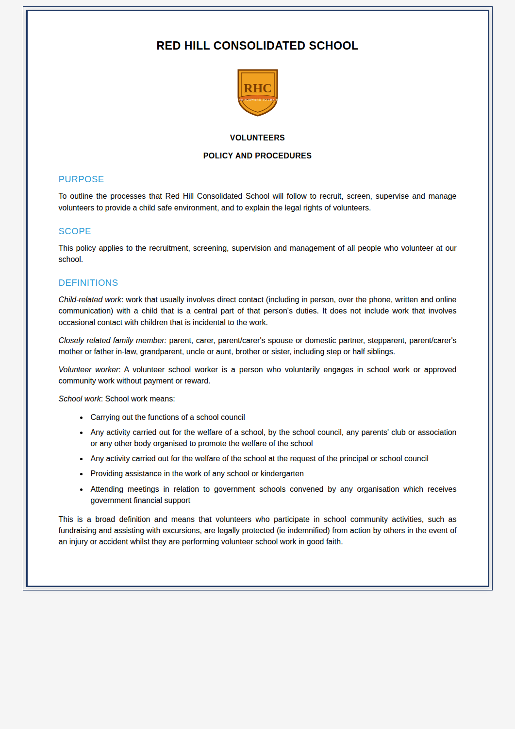RED HILL CONSOLIDATED SCHOOL
RHC STRIVE FORWARD TO THE BEST
VOLUNTEERS
POLICY AND PROCEDURES
PURPOSE
To outline the processes that Red Hill Consolidated School will follow to recruit, screen, supervise and manage volunteers to provide a child safe environment, and to explain the legal rights of volunteers.
SCOPE
This policy applies to the recruitment, screening, supervision and management of all people who volunteer at our school.
DEFINITIONS
Child-related work: work that usually involves direct contact (including in person, over the phone, written and online communication) with a child that is a central part of that person's duties. It does not include work that involves occasional contact with children that is incidental to the work.
Closely related family member: parent, carer, parent/carer's spouse or domestic partner, stepparent, parent/carer's mother or father in-law, grandparent, uncle or aunt, brother or sister, including step or half siblings.
Volunteer worker: A volunteer school worker is a person who voluntarily engages in school work or approved community work without payment or reward.
School work: School work means:
Carrying out the functions of a school council
Any activity carried out for the welfare of a school, by the school council, any parents' club or association or any other body organised to promote the welfare of the school
Any activity carried out for the welfare of the school at the request of the principal or school council
Providing assistance in the work of any school or kindergarten
Attending meetings in relation to government schools convened by any organisation which receives government financial support
This is a broad definition and means that volunteers who participate in school community activities, such as fundraising and assisting with excursions, are legally protected (ie indemnified) from action by others in the event of an injury or accident whilst they are performing volunteer school work in good faith.